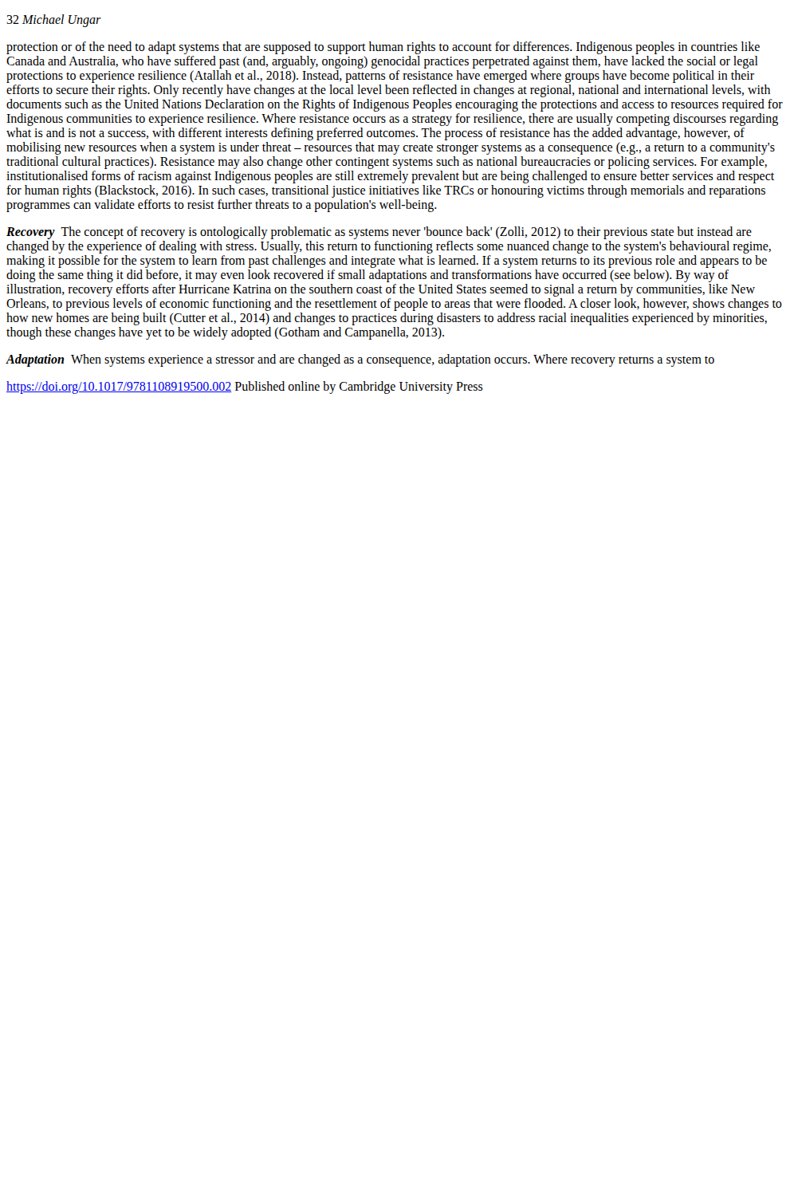32 Michael Ungar
protection or of the need to adapt systems that are supposed to support human rights to account for differences. Indigenous peoples in countries like Canada and Australia, who have suffered past (and, arguably, ongoing) genocidal practices perpetrated against them, have lacked the social or legal protections to experience resilience (Atallah et al., 2018). Instead, patterns of resistance have emerged where groups have become political in their efforts to secure their rights. Only recently have changes at the local level been reflected in changes at regional, national and international levels, with documents such as the United Nations Declaration on the Rights of Indigenous Peoples encouraging the protections and access to resources required for Indigenous communities to experience resilience. Where resistance occurs as a strategy for resilience, there are usually competing discourses regarding what is and is not a success, with different interests defining preferred outcomes. The process of resistance has the added advantage, however, of mobilising new resources when a system is under threat – resources that may create stronger systems as a consequence (e.g., a return to a community's traditional cultural practices). Resistance may also change other contingent systems such as national bureaucracies or policing services. For example, institutionalised forms of racism against Indigenous peoples are still extremely prevalent but are being challenged to ensure better services and respect for human rights (Blackstock, 2016). In such cases, transitional justice initiatives like TRCs or honouring victims through memorials and reparations programmes can validate efforts to resist further threats to a population's well-being.
Recovery The concept of recovery is ontologically problematic as systems never 'bounce back' (Zolli, 2012) to their previous state but instead are changed by the experience of dealing with stress. Usually, this return to functioning reflects some nuanced change to the system's behavioural regime, making it possible for the system to learn from past challenges and integrate what is learned. If a system returns to its previous role and appears to be doing the same thing it did before, it may even look recovered if small adaptations and transformations have occurred (see below). By way of illustration, recovery efforts after Hurricane Katrina on the southern coast of the United States seemed to signal a return by communities, like New Orleans, to previous levels of economic functioning and the resettlement of people to areas that were flooded. A closer look, however, shows changes to how new homes are being built (Cutter et al., 2014) and changes to practices during disasters to address racial inequalities experienced by minorities, though these changes have yet to be widely adopted (Gotham and Campanella, 2013).
Adaptation When systems experience a stressor and are changed as a consequence, adaptation occurs. Where recovery returns a system to
https://doi.org/10.1017/9781108919500.002 Published online by Cambridge University Press